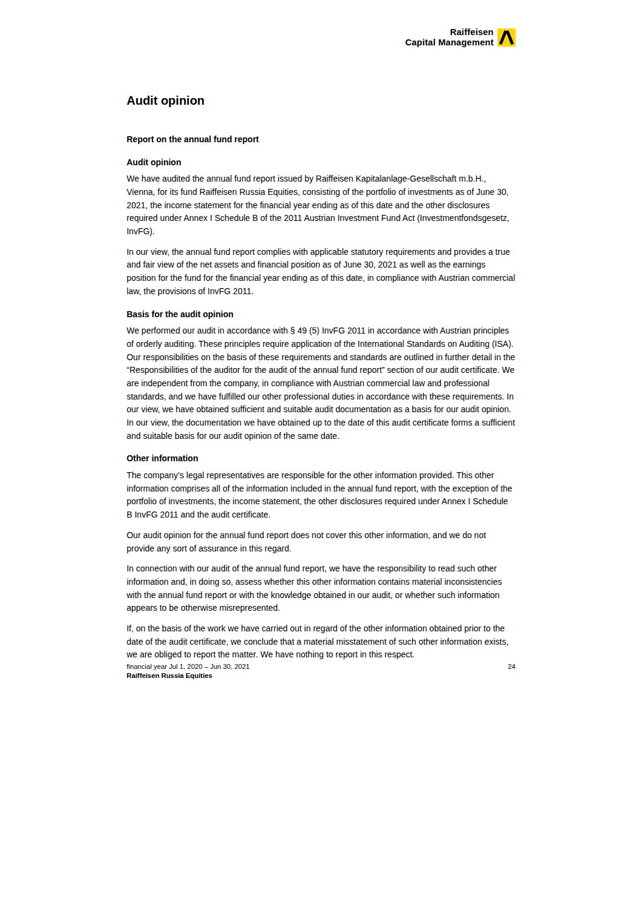Raiffeisen Capital Management
Audit opinion
Report on the annual fund report
Audit opinion
We have audited the annual fund report issued by Raiffeisen Kapitalanlage-Gesellschaft m.b.H., Vienna, for its fund Raiffeisen Russia Equities, consisting of the portfolio of investments as of June 30, 2021, the income statement for the financial year ending as of this date and the other disclosures required under Annex I Schedule B of the 2011 Austrian Investment Fund Act (Investmentfondsgesetz, InvFG).
In our view, the annual fund report complies with applicable statutory requirements and provides a true and fair view of the net assets and financial position as of June 30, 2021 as well as the earnings position for the fund for the financial year ending as of this date, in compliance with Austrian commercial law, the provisions of InvFG 2011.
Basis for the audit opinion
We performed our audit in accordance with § 49 (5) InvFG 2011 in accordance with Austrian principles of orderly auditing. These principles require application of the International Standards on Auditing (ISA). Our responsibilities on the basis of these requirements and standards are outlined in further detail in the “Responsibilities of the auditor for the audit of the annual fund report” section of our audit certificate. We are independent from the company, in compliance with Austrian commercial law and professional standards, and we have fulfilled our other professional duties in accordance with these requirements. In our view, we have obtained sufficient and suitable audit documentation as a basis for our audit opinion. In our view, the documentation we have obtained up to the date of this audit certificate forms a sufficient and suitable basis for our audit opinion of the same date.
Other information
The company’s legal representatives are responsible for the other information provided. This other information comprises all of the information included in the annual fund report, with the exception of the portfolio of investments, the income statement, the other disclosures required under Annex I Schedule B InvFG 2011 and the audit certificate.
Our audit opinion for the annual fund report does not cover this other information, and we do not provide any sort of assurance in this regard.
In connection with our audit of the annual fund report, we have the responsibility to read such other information and, in doing so, assess whether this other information contains material inconsistencies with the annual fund report or with the knowledge obtained in our audit, or whether such information appears to be otherwise misrepresented.
If, on the basis of the work we have carried out in regard of the other information obtained prior to the date of the audit certificate, we conclude that a material misstatement of such other information exists, we are obliged to report the matter. We have nothing to report in this respect.
financial year Jul 1, 2020 – Jun 30, 2021
24
Raiffeisen Russia Equities